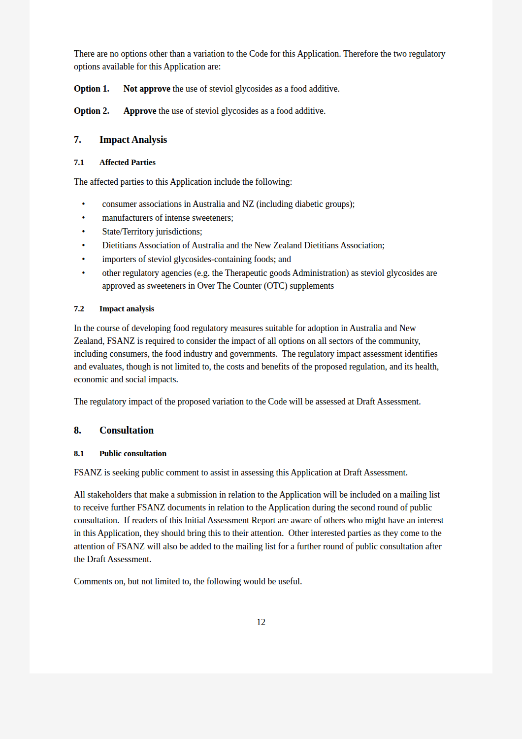There are no options other than a variation to the Code for this Application. Therefore the two regulatory options available for this Application are:
Option 1. Not approve the use of steviol glycosides as a food additive.
Option 2. Approve the use of steviol glycosides as a food additive.
7. Impact Analysis
7.1 Affected Parties
The affected parties to this Application include the following:
consumer associations in Australia and NZ (including diabetic groups);
manufacturers of intense sweeteners;
State/Territory jurisdictions;
Dietitians Association of Australia and the New Zealand Dietitians Association;
importers of steviol glycosides-containing foods; and
other regulatory agencies (e.g. the Therapeutic goods Administration) as steviol glycosides are approved as sweeteners in Over The Counter (OTC) supplements
7.2 Impact analysis
In the course of developing food regulatory measures suitable for adoption in Australia and New Zealand, FSANZ is required to consider the impact of all options on all sectors of the community, including consumers, the food industry and governments. The regulatory impact assessment identifies and evaluates, though is not limited to, the costs and benefits of the proposed regulation, and its health, economic and social impacts.
The regulatory impact of the proposed variation to the Code will be assessed at Draft Assessment.
8. Consultation
8.1 Public consultation
FSANZ is seeking public comment to assist in assessing this Application at Draft Assessment.
All stakeholders that make a submission in relation to the Application will be included on a mailing list to receive further FSANZ documents in relation to the Application during the second round of public consultation. If readers of this Initial Assessment Report are aware of others who might have an interest in this Application, they should bring this to their attention. Other interested parties as they come to the attention of FSANZ will also be added to the mailing list for a further round of public consultation after the Draft Assessment.
Comments on, but not limited to, the following would be useful.
12